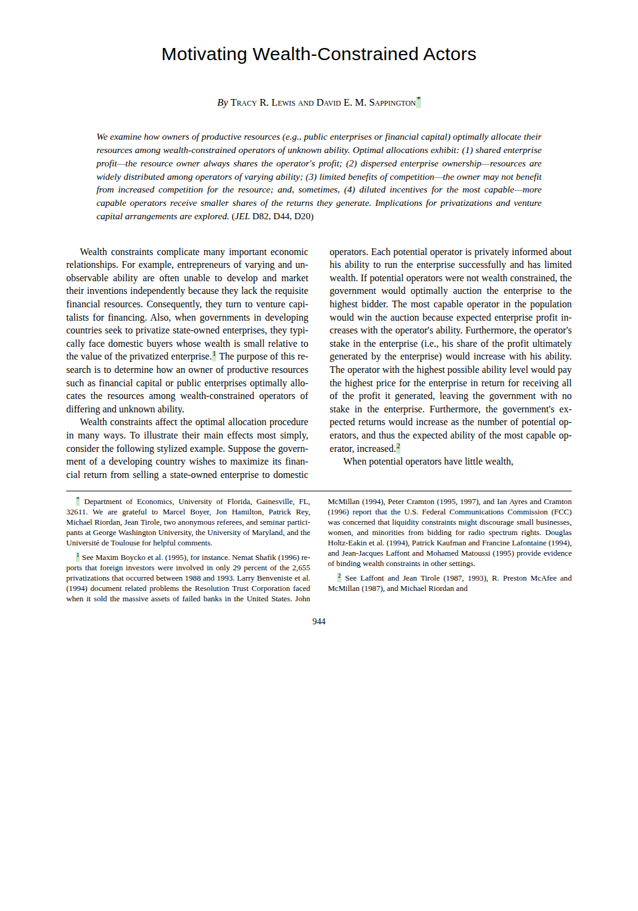Motivating Wealth-Constrained Actors
By Tracy R. Lewis and David E. M. Sappington*
We examine how owners of productive resources (e.g., public enterprises or financial capital) optimally allocate their resources among wealth-constrained operators of unknown ability. Optimal allocations exhibit: (1) shared enterprise profit—the resource owner always shares the operator's profit; (2) dispersed enterprise ownership—resources are widely distributed among operators of varying ability; (3) limited benefits of competition—the owner may not benefit from increased competition for the resource; and, sometimes, (4) diluted incentives for the most capable—more capable operators receive smaller shares of the returns they generate. Implications for privatizations and venture capital arrangements are explored. (JEL D82, D44, D20)
Wealth constraints complicate many important economic relationships. For example, entrepreneurs of varying and unobservable ability are often unable to develop and market their inventions independently because they lack the requisite financial resources. Consequently, they turn to venture capitalists for financing. Also, when governments in developing countries seek to privatize state-owned enterprises, they typically face domestic buyers whose wealth is small relative to the value of the privatized enterprise.1 The purpose of this research is to determine how an owner of productive resources such as financial capital or public enterprises optimally allocates the resources among wealth-constrained operators of differing and unknown ability.
Wealth constraints affect the optimal allocation procedure in many ways. To illustrate their main effects most simply, consider the following stylized example. Suppose the government of a developing country wishes to maximize its financial return from selling a state-owned enterprise to domestic operators. Each potential operator is privately informed about his ability to run the enterprise successfully and has limited wealth. If potential operators were not wealth constrained, the government would optimally auction the enterprise to the highest bidder. The most capable operator in the population would win the auction because expected enterprise profit increases with the operator's ability. Furthermore, the operator's stake in the enterprise (i.e., his share of the profit ultimately generated by the enterprise) would increase with his ability. The operator with the highest possible ability level would pay the highest price for the enterprise in return for receiving all of the profit it generated, leaving the government with no stake in the enterprise. Furthermore, the government's expected returns would increase as the number of potential operators, and thus the expected ability of the most capable operator, increased.2
When potential operators have little wealth,
* Department of Economics, University of Florida, Gainesville, FL, 32611. We are grateful to Marcel Boyer, Jon Hamilton, Patrick Rey, Michael Riordan, Jean Tirole, two anonymous referees, and seminar participants at George Washington University, the University of Maryland, and the Université de Toulouse for helpful comments.
1 See Maxim Boycko et al. (1995), for instance. Nemat Shafik (1996) reports that foreign investors were involved in only 29 percent of the 2,655 privatizations that occurred between 1988 and 1993. Larry Benveniste et al. (1994) document related problems the Resolution Trust Corporation faced when it sold the massive assets of failed banks in the United States. John McMillan (1994), Peter Cramton (1995, 1997), and Ian Ayres and Cramton (1996) report that the U.S. Federal Communications Commission (FCC) was concerned that liquidity constraints might discourage small businesses, women, and minorities from bidding for radio spectrum rights. Douglas Holtz-Eakin et al. (1994), Patrick Kaufman and Francine Lafontaine (1994), and Jean-Jacques Laffont and Mohamed Matoussi (1995) provide evidence of binding wealth constraints in other settings.
2 See Laffont and Jean Tirole (1987, 1993), R. Preston McAfee and McMillan (1987), and Michael Riordan and
944